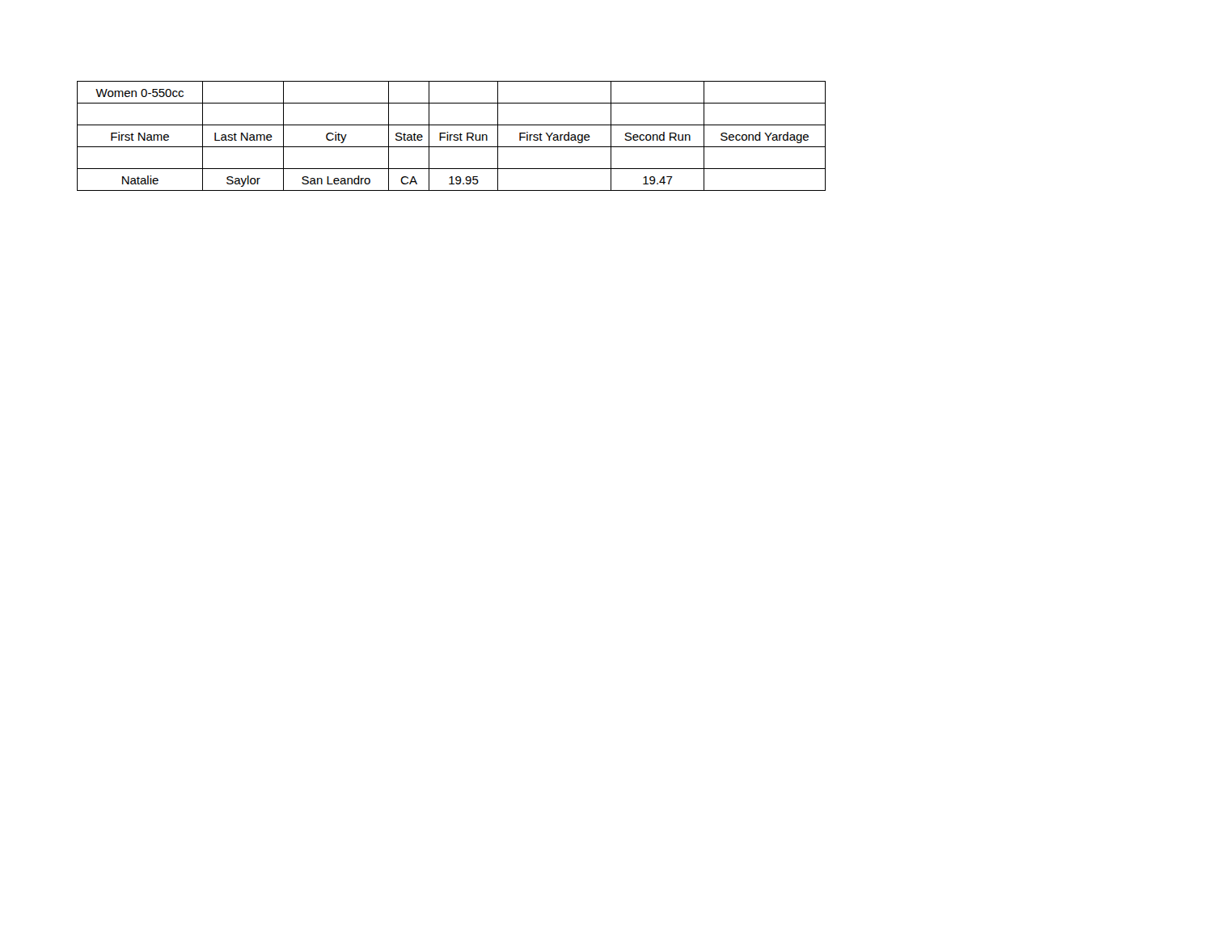| Women 0-550cc | | | | | | | |
| First Name | Last Name | City | State | First Run | First Yardage | Second Run | Second Yardage |
| Natalie | Saylor | San Leandro | CA | 19.95 | | 19.47 | |